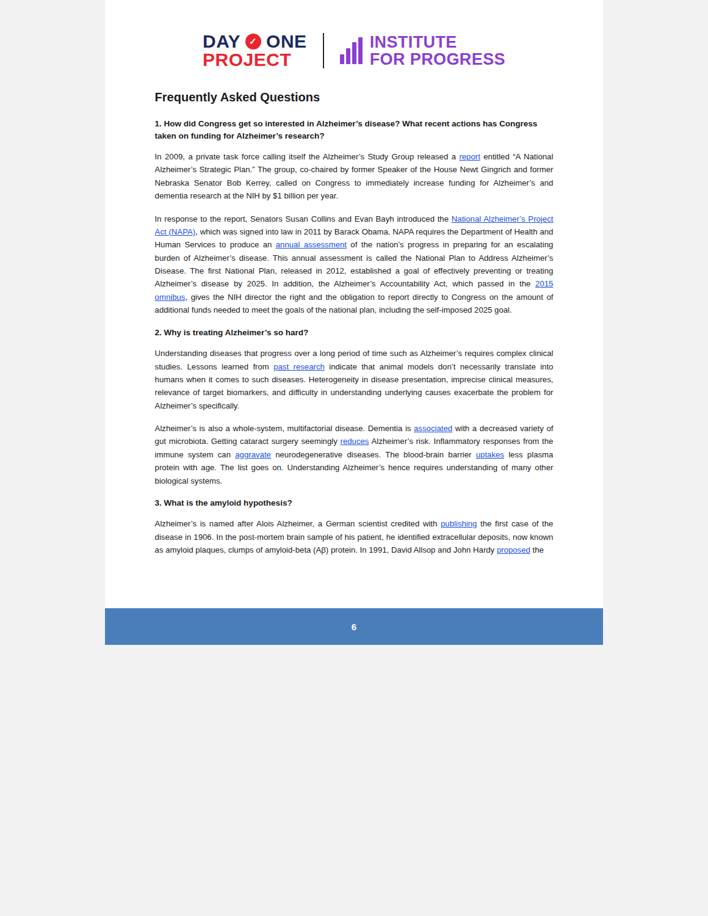DAY ✓ ONE
PROJECT
INSTITUTE
FOR PROGRESS
Frequently Asked Questions
1. How did Congress get so interested in Alzheimer’s disease? What recent actions has Congress taken on funding for Alzheimer’s research?
In 2009, a private task force calling itself the Alzheimer’s Study Group released a report entitled “A National Alzheimer’s Strategic Plan.” The group, co-chaired by former Speaker of the House Newt Gingrich and former Nebraska Senator Bob Kerrey, called on Congress to immediately increase funding for Alzheimer’s and dementia research at the NIH by $1 billion per year.
In response to the report, Senators Susan Collins and Evan Bayh introduced the National Alzheimer’s Project Act (NAPA), which was signed into law in 2011 by Barack Obama. NAPA requires the Department of Health and Human Services to produce an annual assessment of the nation’s progress in preparing for an escalating burden of Alzheimer’s disease. This annual assessment is called the National Plan to Address Alzheimer’s Disease. The first National Plan, released in 2012, established a goal of effectively preventing or treating Alzheimer’s disease by 2025. In addition, the Alzheimer’s Accountability Act, which passed in the 2015 omnibus, gives the NIH director the right and the obligation to report directly to Congress on the amount of additional funds needed to meet the goals of the national plan, including the self-imposed 2025 goal.
2. Why is treating Alzheimer’s so hard?
Understanding diseases that progress over a long period of time such as Alzheimer’s requires complex clinical studies. Lessons learned from past research indicate that animal models don’t necessarily translate into humans when it comes to such diseases. Heterogeneity in disease presentation, imprecise clinical measures, relevance of target biomarkers, and difficulty in understanding underlying causes exacerbate the problem for Alzheimer’s specifically.
Alzheimer’s is also a whole-system, multifactorial disease. Dementia is associated with a decreased variety of gut microbiota. Getting cataract surgery seemingly reduces Alzheimer’s risk. Inflammatory responses from the immune system can aggravate neurodegenerative diseases. The blood-brain barrier uptakes less plasma protein with age. The list goes on. Understanding Alzheimer’s hence requires understanding of many other biological systems.
3. What is the amyloid hypothesis?
Alzheimer’s is named after Alois Alzheimer, a German scientist credited with publishing the first case of the disease in 1906. In the post-mortem brain sample of his patient, he identified extracellular deposits, now known as amyloid plaques, clumps of amyloid-beta (Aβ) protein. In 1991, David Allsop and John Hardy proposed the
6